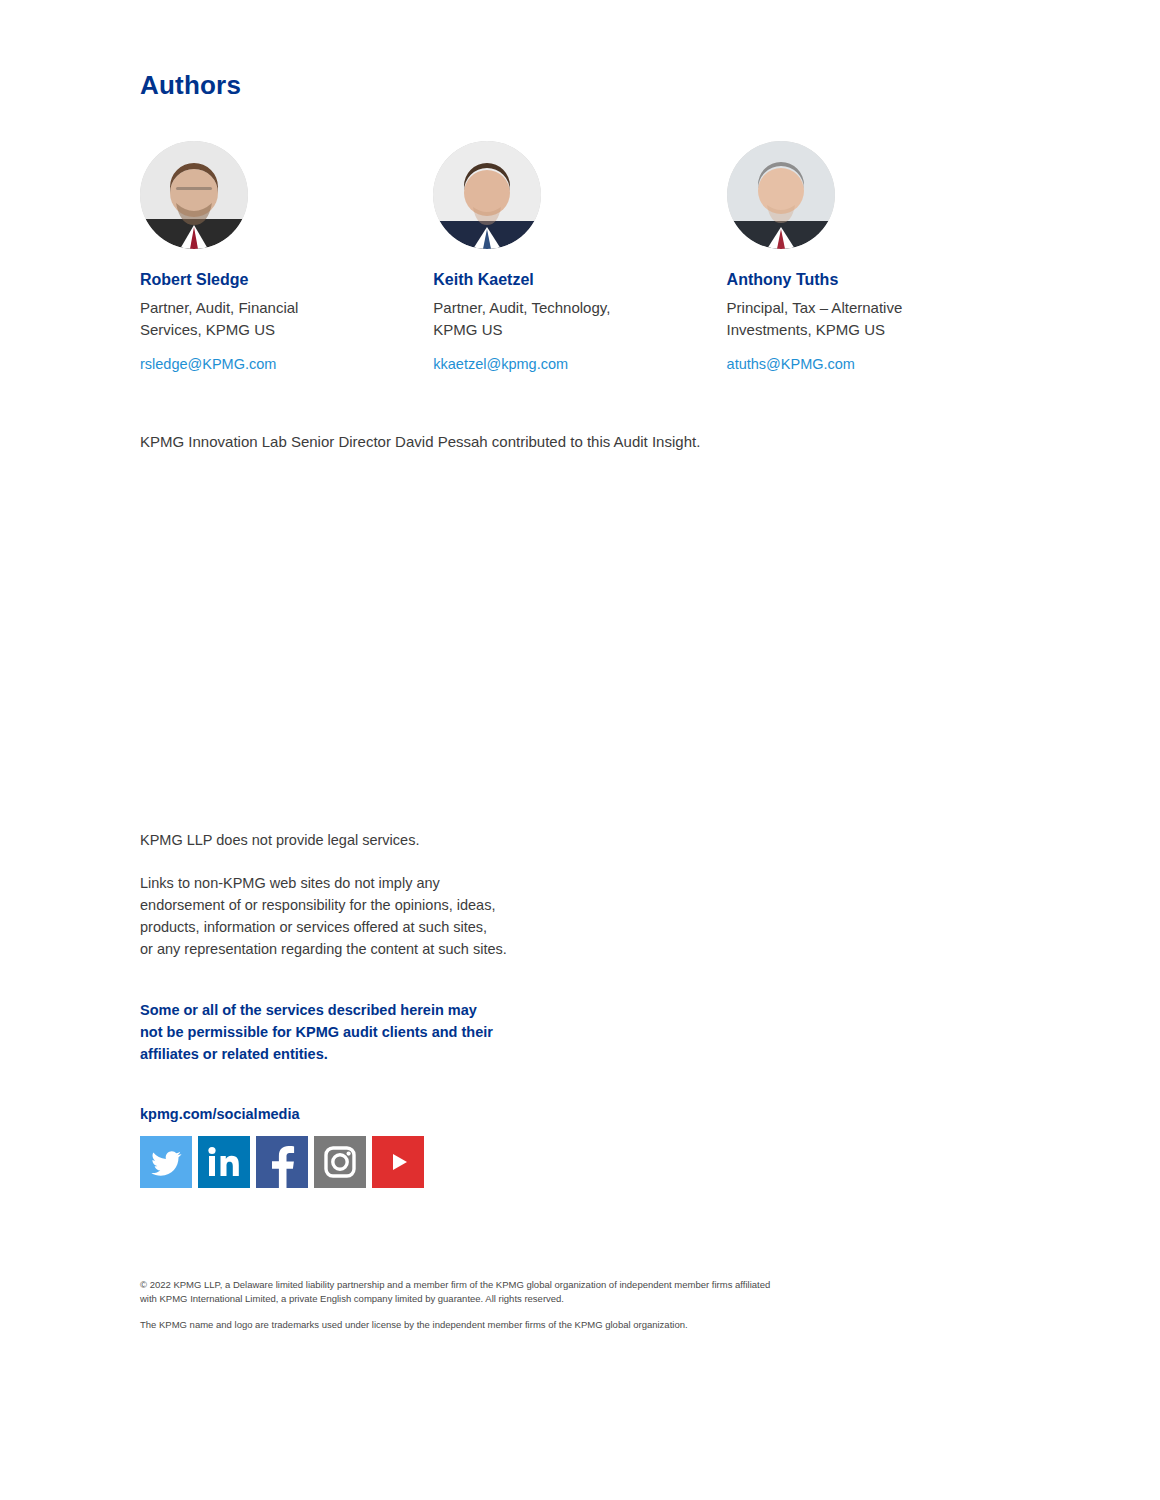Authors
Robert Sledge
Partner, Audit, Financial
Services, KPMG US
rsledge@KPMG.com
Keith Kaetzel
Partner, Audit, Technology,
KPMG US
kkaetzel@kpmg.com
Anthony Tuths
Principal, Tax – Alternative
Investments, KPMG US
atuths@KPMG.com
KPMG Innovation Lab Senior Director David Pessah contributed to this Audit Insight.
KPMG LLP does not provide legal services.
Links to non-KPMG web sites do not imply any
endorsement of or responsibility for the opinions, ideas,
products, information or services offered at such sites,
or any representation regarding the content at such sites.
Some or all of the services described herein may
not be permissible for KPMG audit clients and their
affiliates or related entities.
kpmg.com/socialmedia
© 2022 KPMG LLP, a Delaware limited liability partnership and a member firm of the KPMG global organization of independent member firms affiliated
with KPMG International Limited, a private English company limited by guarantee. All rights reserved.
The KPMG name and logo are trademarks used under license by the independent member firms of the KPMG global organization.